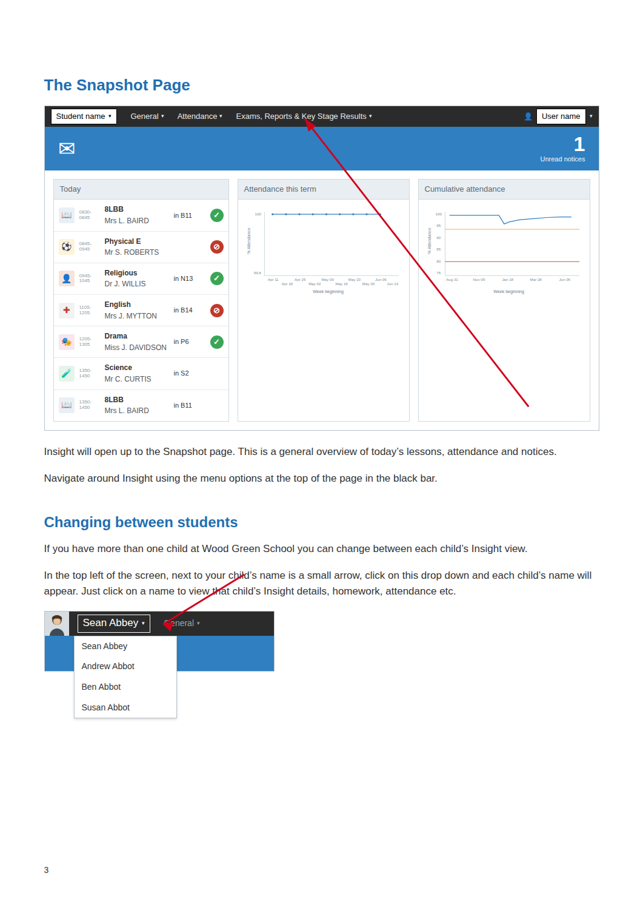The Snapshot Page
Student name ▾
General ▾
Attendance ▾
Exams, Reports & Key Stage Results ▾
👤
User name
▾
✉
1
Unread notices
Today
📖
0830-0845
8LBB
Mrs L. BAIRD
in B11
✓
⚽
0845-0945
Physical E
Mr S. ROBERTS
⊘
👤
0945-1045
Religious
Dr J. WILLIS
in N13
✓
✚
1105-1205
English
Mrs J. MYTTON
in B14
⊘
🎭
1205-1305
Drama
Miss J. DAVIDSON
in P6
✓
🧪
1350-1450
Science
Mr C. CURTIS
in S2
📖
1350-1450
8LBB
Mrs L. BAIRD
in B11
Attendance this term
100 99.8 % Attendance Apr 11 Apr 18 Apr 25 May 02 May 09 May 16 May 23 May 30 Jun 06 Jun 13 Week beginning
Cumulative attendance
100 95 90 85 80 75 % Attendance Aug 31 Nov 09 Jan 18 Mar 28 Jun 06 Week beginning
Insight will open up to the Snapshot page. This is a general overview of today’s lessons, attendance and notices.
Navigate around Insight using the menu options at the top of the page in the black bar.
Changing between students
If you have more than one child at Wood Green School you can change between each child’s Insight view.
In the top left of the screen, next to your child’s name is a small arrow, click on this drop down and each child’s name will appear. Just click on a name to view that child’s Insight details, homework, attendance etc.
Sean Abbey ▾
General ▾
Sean Abbey
Andrew Abbot
Ben Abbot
Susan Abbot
3